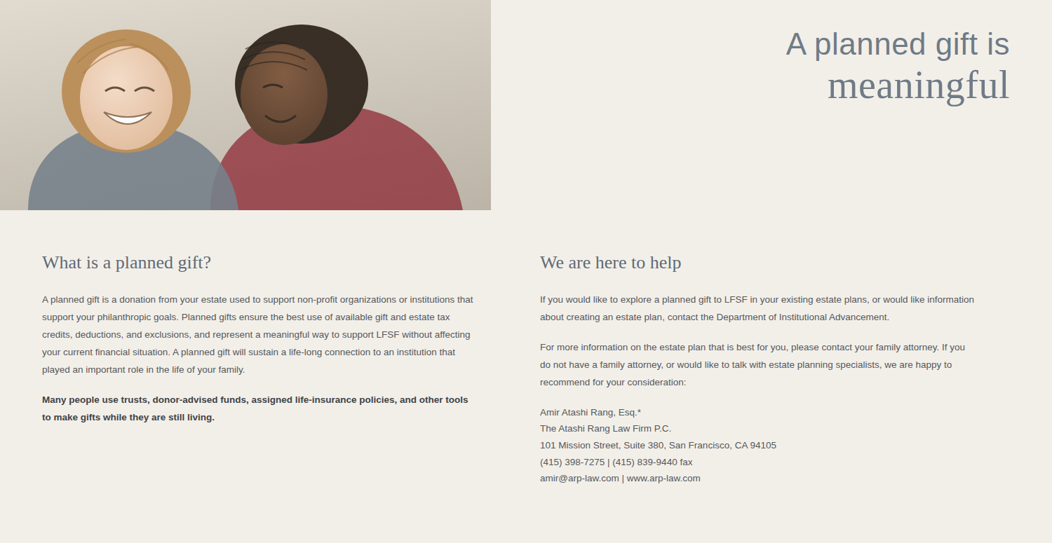A planned gift is
meaningful
What is a planned gift?
A planned gift is a donation from your estate used to support non-profit organizations or institutions that support your philanthropic goals. Planned gifts ensure the best use of available gift and estate tax credits, deductions, and exclusions, and represent a meaningful way to support LFSF without affecting your current financial situation. A planned gift will sustain a life-long connection to an institution that played an important role in the life of your family.
Many people use trusts, donor-advised funds, assigned life-insurance policies, and other tools to make gifts while they are still living.
We are here to help
If you would like to explore a planned gift to LFSF in your existing estate plans, or would like information about creating an estate plan, contact the Department of Institutional Advancement.
For more information on the estate plan that is best for you, please contact your family attorney. If you do not have a family attorney, or would like to talk with estate planning specialists, we are happy to recommend for your consideration:
Amir Atashi Rang, Esq.*
The Atashi Rang Law Firm P.C.
101 Mission Street, Suite 380, San Francisco, CA 94105
(415) 398-7275 | (415) 839-9440 fax
amir@arp-law.com | www.arp-law.com